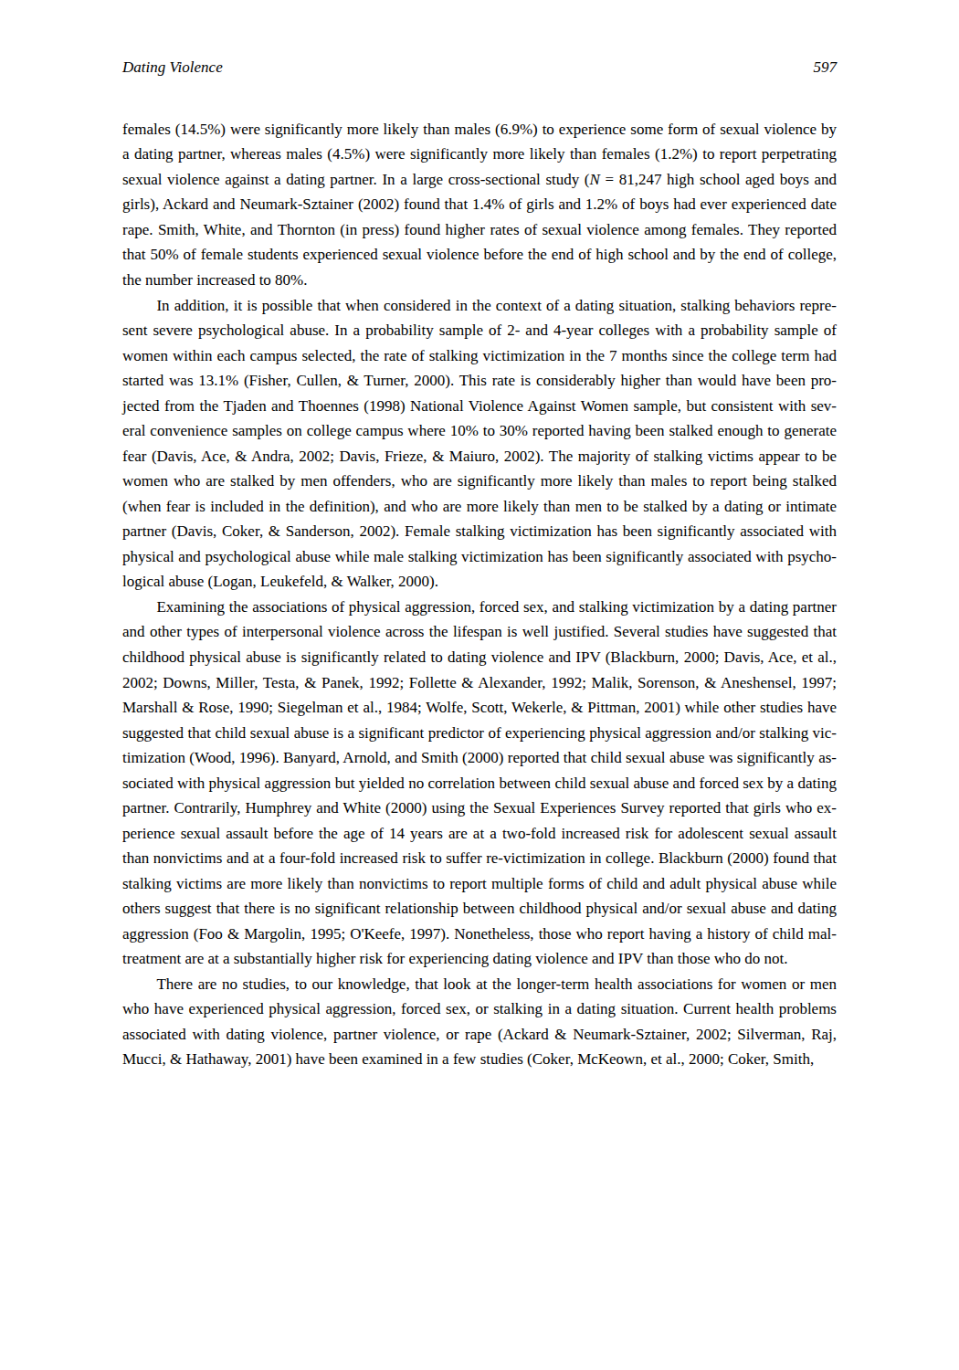Dating Violence 597
females (14.5%) were significantly more likely than males (6.9%) to experience some form of sexual violence by a dating partner, whereas males (4.5%) were significantly more likely than females (1.2%) to report perpetrating sexual violence against a dating partner. In a large cross-sectional study (N = 81,247 high school aged boys and girls), Ackard and Neumark-Sztainer (2002) found that 1.4% of girls and 1.2% of boys had ever experienced date rape. Smith, White, and Thornton (in press) found higher rates of sexual violence among females. They reported that 50% of female students experienced sexual violence before the end of high school and by the end of college, the number increased to 80%.
In addition, it is possible that when considered in the context of a dating situation, stalking behaviors represent severe psychological abuse. In a probability sample of 2- and 4-year colleges with a probability sample of women within each campus selected, the rate of stalking victimization in the 7 months since the college term had started was 13.1% (Fisher, Cullen, & Turner, 2000). This rate is considerably higher than would have been projected from the Tjaden and Thoennes (1998) National Violence Against Women sample, but consistent with several convenience samples on college campus where 10% to 30% reported having been stalked enough to generate fear (Davis, Ace, & Andra, 2002; Davis, Frieze, & Maiuro, 2002). The majority of stalking victims appear to be women who are stalked by men offenders, who are significantly more likely than males to report being stalked (when fear is included in the definition), and who are more likely than men to be stalked by a dating or intimate partner (Davis, Coker, & Sanderson, 2002). Female stalking victimization has been significantly associated with physical and psychological abuse while male stalking victimization has been significantly associated with psychological abuse (Logan, Leukefeld, & Walker, 2000).
Examining the associations of physical aggression, forced sex, and stalking victimization by a dating partner and other types of interpersonal violence across the lifespan is well justified. Several studies have suggested that childhood physical abuse is significantly related to dating violence and IPV (Blackburn, 2000; Davis, Ace, et al., 2002; Downs, Miller, Testa, & Panek, 1992; Follette & Alexander, 1992; Malik, Sorenson, & Aneshensel, 1997; Marshall & Rose, 1990; Siegelman et al., 1984; Wolfe, Scott, Wekerle, & Pittman, 2001) while other studies have suggested that child sexual abuse is a significant predictor of experiencing physical aggression and/or stalking victimization (Wood, 1996). Banyard, Arnold, and Smith (2000) reported that child sexual abuse was significantly associated with physical aggression but yielded no correlation between child sexual abuse and forced sex by a dating partner. Contrarily, Humphrey and White (2000) using the Sexual Experiences Survey reported that girls who experience sexual assault before the age of 14 years are at a two-fold increased risk for adolescent sexual assault than nonvictims and at a four-fold increased risk to suffer re-victimization in college. Blackburn (2000) found that stalking victims are more likely than nonvictims to report multiple forms of child and adult physical abuse while others suggest that there is no significant relationship between childhood physical and/or sexual abuse and dating aggression (Foo & Margolin, 1995; O'Keefe, 1997). Nonetheless, those who report having a history of child maltreatment are at a substantially higher risk for experiencing dating violence and IPV than those who do not.
There are no studies, to our knowledge, that look at the longer-term health associations for women or men who have experienced physical aggression, forced sex, or stalking in a dating situation. Current health problems associated with dating violence, partner violence, or rape (Ackard & Neumark-Sztainer, 2002; Silverman, Raj, Mucci, & Hathaway, 2001) have been examined in a few studies (Coker, McKeown, et al., 2000; Coker, Smith,